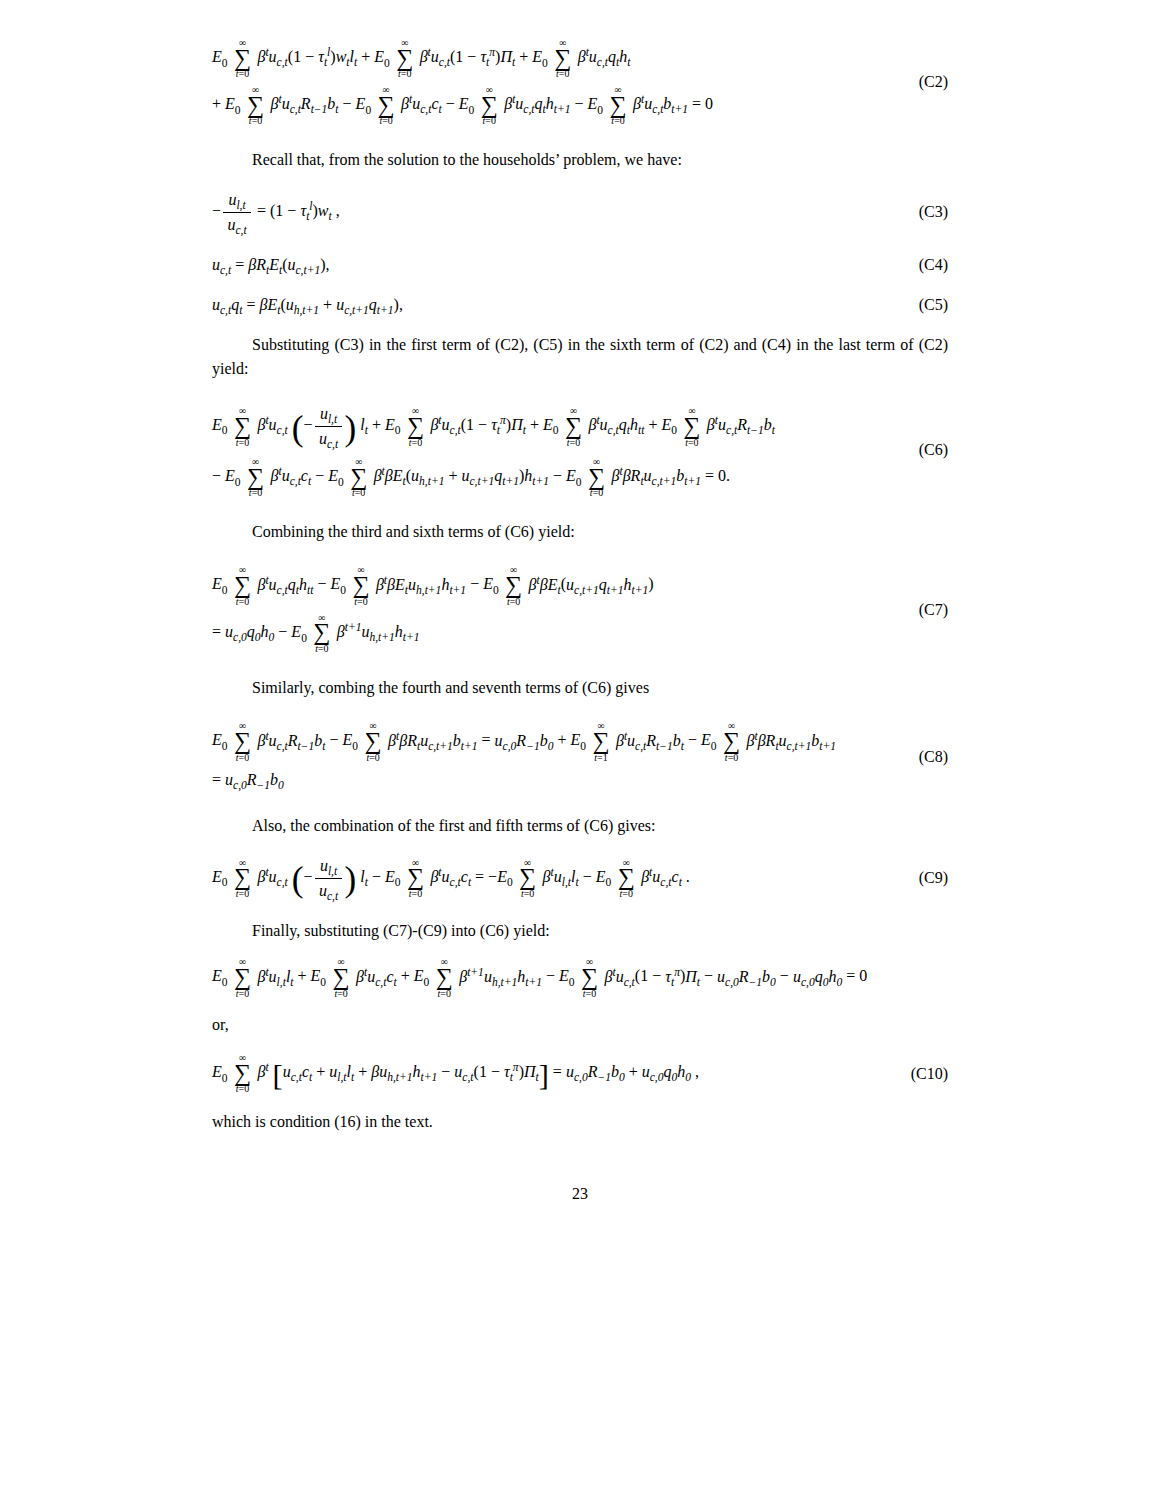E0 ∞∑t=0 βtuc,t(1 − τtl)wtlt + E0 ∞∑t=0 βtuc,t(1 − τtπ)Πt + E0 ∞∑t=0 βtuc,tqtht
+ E0 ∞∑t=0 βtuc,tRt−1bt − E0 ∞∑t=0 βtuc,tct − E0 ∞∑t=0 βtuc,tqtht+1 − E0 ∞∑t=0 βtuc,tbt+1 = 0
(C2)
Recall that, from the solution to the households’ problem, we have:
−ul,t uc,t = (1 − τtl)wt ,
(C3)
uc,t = βRtEt(uc,t+1),
(C4)
uc,tqt = βEt(uh,t+1 + uc,t+1qt+1),
(C5)
Substituting (C3) in the first term of (C2), (C5) in the sixth term of (C2) and (C4) in the last term of (C2) yield:
E0 ∞∑t=0 βtuc,t (−ul,t uc,t) lt + E0 ∞∑t=0 βtuc,t(1 − τtπ)Πt + E0 ∞∑t=0 βtuc,tqthtt + E0 ∞∑t=0 βtuc,tRt−1bt
− E0 ∞∑t=0 βtuc,tct − E0 ∞∑t=0 βtβEt(uh,t+1 + uc,t+1qt+1)ht+1 − E0 ∞∑t=0 βtβRtuc,t+1bt+1 = 0.
(C6)
Combining the third and sixth terms of (C6) yield:
E0 ∞∑t=0 βtuc,tqthtt − E0 ∞∑t=0 βtβEtuh,t+1ht+1 − E0 ∞∑t=0 βtβEt(uc,t+1qt+1ht+1)
= uc,0q0h0 − E0 ∞∑t=0 βt+1uh,t+1ht+1
(C7)
Similarly, combing the fourth and seventh terms of (C6) gives
E0 ∞∑t=0 βtuc,tRt−1bt − E0 ∞∑t=0 βtβRtuc,t+1bt+1 = uc,0R−1b0 + E0 ∞∑t=1 βtuc,tRt−1bt − E0 ∞∑t=0 βtβRtuc,t+1bt+1
= uc,0R−1b0
(C8)
Also, the combination of the first and fifth terms of (C6) gives:
E0 ∞∑t=0 βtuc,t (−ul,t uc,t) lt − E0 ∞∑t=0 βtuc,tct = −E0 ∞∑t=0 βtul,tlt − E0 ∞∑t=0 βtuc,tct .
(C9)
Finally, substituting (C7)-(C9) into (C6) yield:
E0 ∞∑t=0 βtul,tlt + E0 ∞∑t=0 βtuc,tct + E0 ∞∑t=0 βt+1uh,t+1ht+1 − E0 ∞∑t=0 βtuc,t(1 − τtπ)Πt − uc,0R−1b0 − uc,0q0h0 = 0
or,
E0 ∞∑t=0 βt [uc,tct + ul,tlt + βuh,t+1ht+1 − uc,t(1 − τtπ)Πt] = uc,0R−1b0 + uc,0q0h0 ,
(C10)
which is condition (16) in the text.
23